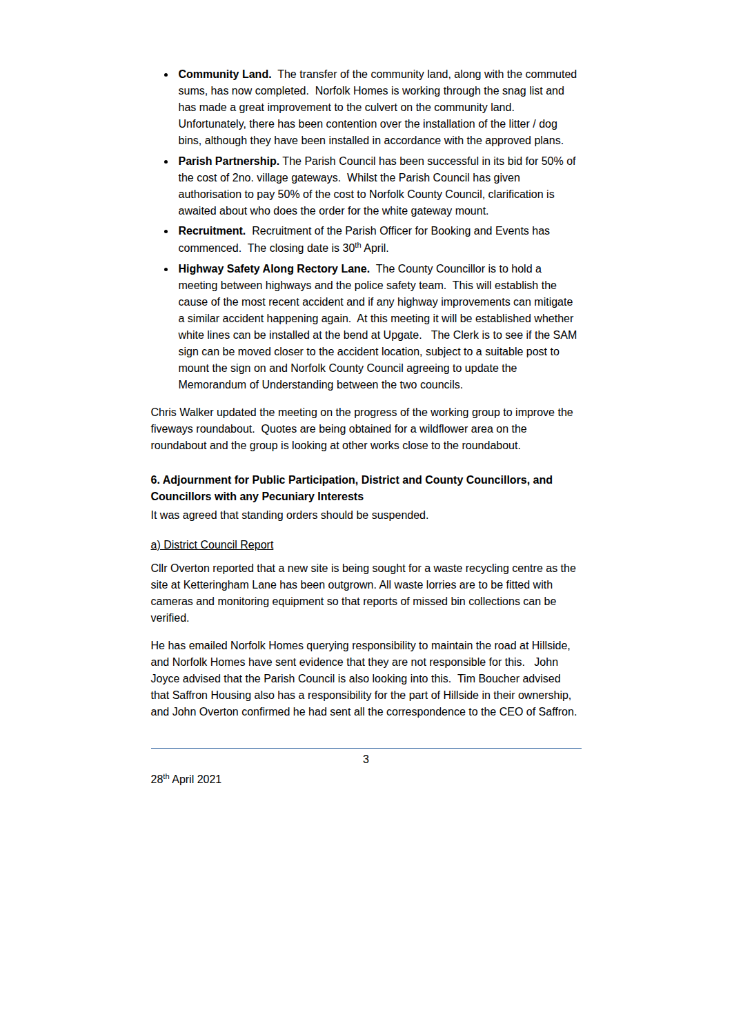Community Land. The transfer of the community land, along with the commuted sums, has now completed. Norfolk Homes is working through the snag list and has made a great improvement to the culvert on the community land. Unfortunately, there has been contention over the installation of the litter / dog bins, although they have been installed in accordance with the approved plans.
Parish Partnership. The Parish Council has been successful in its bid for 50% of the cost of 2no. village gateways. Whilst the Parish Council has given authorisation to pay 50% of the cost to Norfolk County Council, clarification is awaited about who does the order for the white gateway mount.
Recruitment. Recruitment of the Parish Officer for Booking and Events has commenced. The closing date is 30th April.
Highway Safety Along Rectory Lane. The County Councillor is to hold a meeting between highways and the police safety team. This will establish the cause of the most recent accident and if any highway improvements can mitigate a similar accident happening again. At this meeting it will be established whether white lines can be installed at the bend at Upgate. The Clerk is to see if the SAM sign can be moved closer to the accident location, subject to a suitable post to mount the sign on and Norfolk County Council agreeing to update the Memorandum of Understanding between the two councils.
Chris Walker updated the meeting on the progress of the working group to improve the fiveways roundabout. Quotes are being obtained for a wildflower area on the roundabout and the group is looking at other works close to the roundabout.
6. Adjournment for Public Participation, District and County Councillors, and Councillors with any Pecuniary Interests
It was agreed that standing orders should be suspended.
a) District Council Report
Cllr Overton reported that a new site is being sought for a waste recycling centre as the site at Ketteringham Lane has been outgrown. All waste lorries are to be fitted with cameras and monitoring equipment so that reports of missed bin collections can be verified.
He has emailed Norfolk Homes querying responsibility to maintain the road at Hillside, and Norfolk Homes have sent evidence that they are not responsible for this. John Joyce advised that the Parish Council is also looking into this. Tim Boucher advised that Saffron Housing also has a responsibility for the part of Hillside in their ownership, and John Overton confirmed he had sent all the correspondence to the CEO of Saffron.
3
28th April 2021